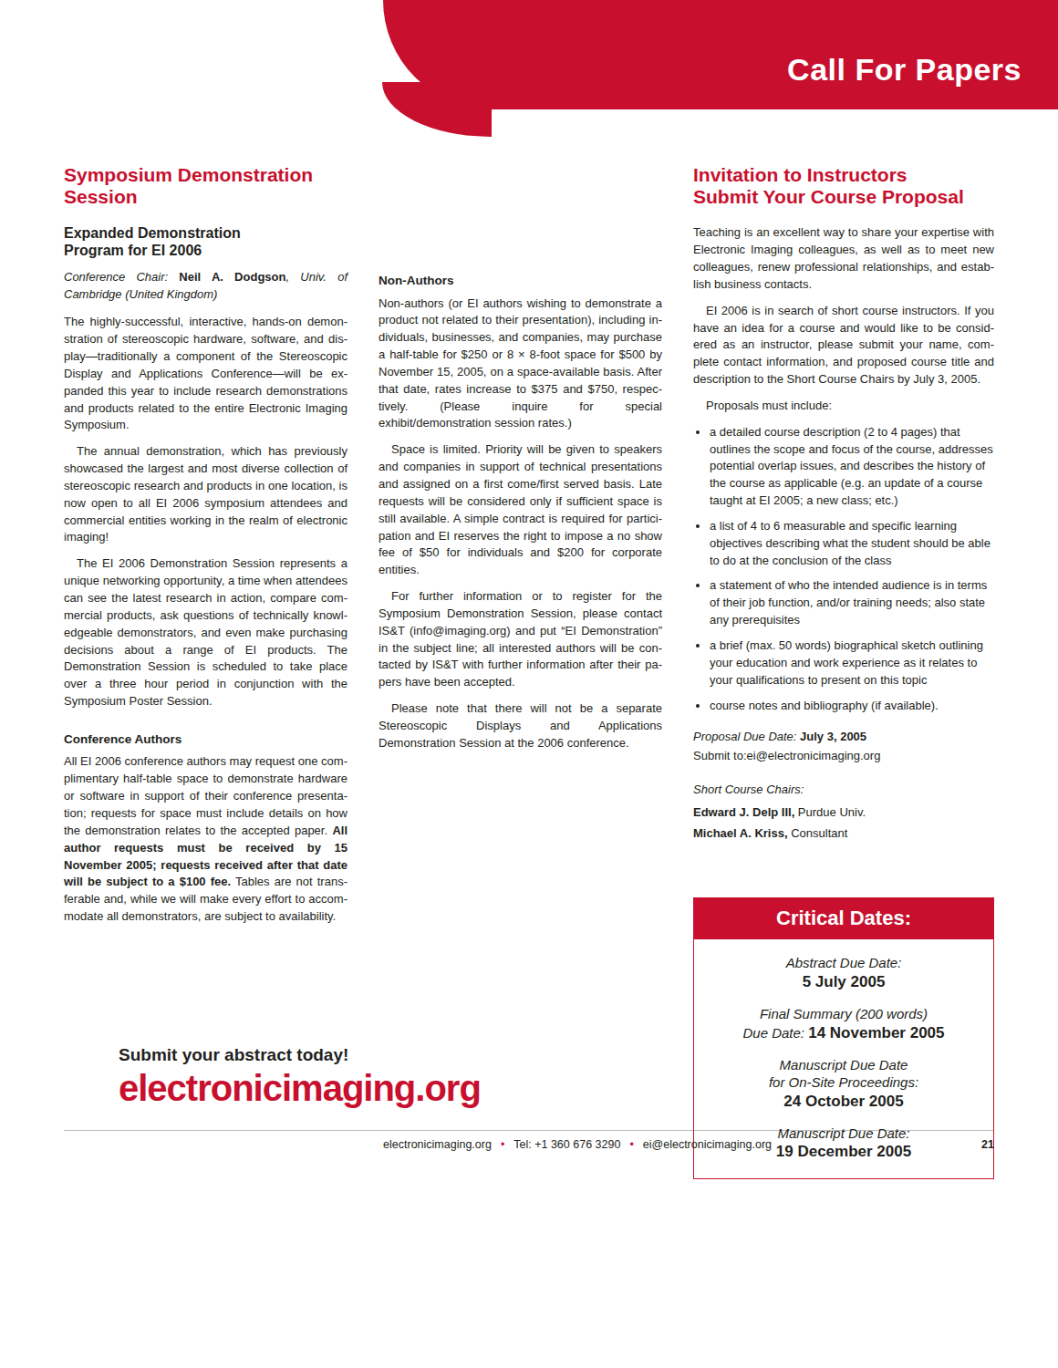Call For Papers
Symposium Demonstration
Session
Expanded Demonstration
Program for EI 2006
Conference Chair: Neil A. Dodgson, Univ. of Cambridge (United Kingdom)
The highly-successful, interactive, hands-on demonstration of stereoscopic hardware, software, and display—traditionally a component of the Stereoscopic Display and Applications Conference—will be expanded this year to include research demonstrations and products related to the entire Electronic Imaging Symposium.
The annual demonstration, which has previously showcased the largest and most diverse collection of stereoscopic research and products in one location, is now open to all EI 2006 symposium attendees and commercial entities working in the realm of electronic imaging!
The EI 2006 Demonstration Session represents a unique networking opportunity, a time when attendees can see the latest research in action, compare commercial products, ask questions of technically knowledgeable demonstrators, and even make purchasing decisions about a range of EI products. The Demonstration Session is scheduled to take place over a three hour period in conjunction with the Symposium Poster Session.
Conference Authors
All EI 2006 conference authors may request one complimentary half-table space to demonstrate hardware or software in support of their conference presentation; requests for space must include details on how the demonstration relates to the accepted paper. All author requests must be received by 15 November 2005; requests received after that date will be subject to a $100 fee. Tables are not transferable and, while we will make every effort to accommodate all demonstrators, are subject to availability.
Non-Authors
Non-authors (or EI authors wishing to demonstrate a product not related to their presentation), including individuals, businesses, and companies, may purchase a half-table for $250 or 8 × 8-foot space for $500 by November 15, 2005, on a space-available basis. After that date, rates increase to $375 and $750, respectively. (Please inquire for special exhibit/demonstration session rates.)
Space is limited. Priority will be given to speakers and companies in support of technical presentations and assigned on a first come/first served basis. Late requests will be considered only if sufficient space is still available. A simple contract is required for participation and EI reserves the right to impose a no show fee of $50 for individuals and $200 for corporate entities.
For further information or to register for the Symposium Demonstration Session, please contact IS&T (info@imaging.org) and put “EI Demonstration” in the subject line; all interested authors will be contacted by IS&T with further information after their papers have been accepted.
Please note that there will not be a separate Stereoscopic Displays and Applications Demonstration Session at the 2006 conference.
Invitation to Instructors
Submit Your Course Proposal
Teaching is an excellent way to share your expertise with Electronic Imaging colleagues, as well as to meet new colleagues, renew professional relationships, and establish business contacts.
EI 2006 is in search of short course instructors. If you have an idea for a course and would like to be considered as an instructor, please submit your name, complete contact information, and proposed course title and description to the Short Course Chairs by July 3, 2005.
Proposals must include:
a detailed course description (2 to 4 pages) that outlines the scope and focus of the course, addresses potential overlap issues, and describes the history of the course as applicable (e.g. an update of a course taught at EI 2005; a new class; etc.)
a list of 4 to 6 measurable and specific learning objectives describing what the student should be able to do at the conclusion of the class
a statement of who the intended audience is in terms of their job function, and/or training needs; also state any prerequisites
a brief (max. 50 words) biographical sketch outlining your education and work experience as it relates to your qualifications to present on this topic
course notes and bibliography (if available).
Proposal Due Date: July 3, 2005
Submit to:ei@electronicimaging.org
Short Course Chairs:
Edward J. Delp III, Purdue Univ.
Michael A. Kriss, Consultant
Critical Dates:
Abstract Due Date:
5 July 2005
Final Summary (200 words)
Due Date: 14 November 2005
Manuscript Due Date
for On-Site Proceedings:
24 October 2005
Manuscript Due Date:
19 December 2005
Submit your abstract today!
electronicimaging.org
electronicimaging.org•Tel: +1 360 676 3290•ei@electronicimaging.org
21